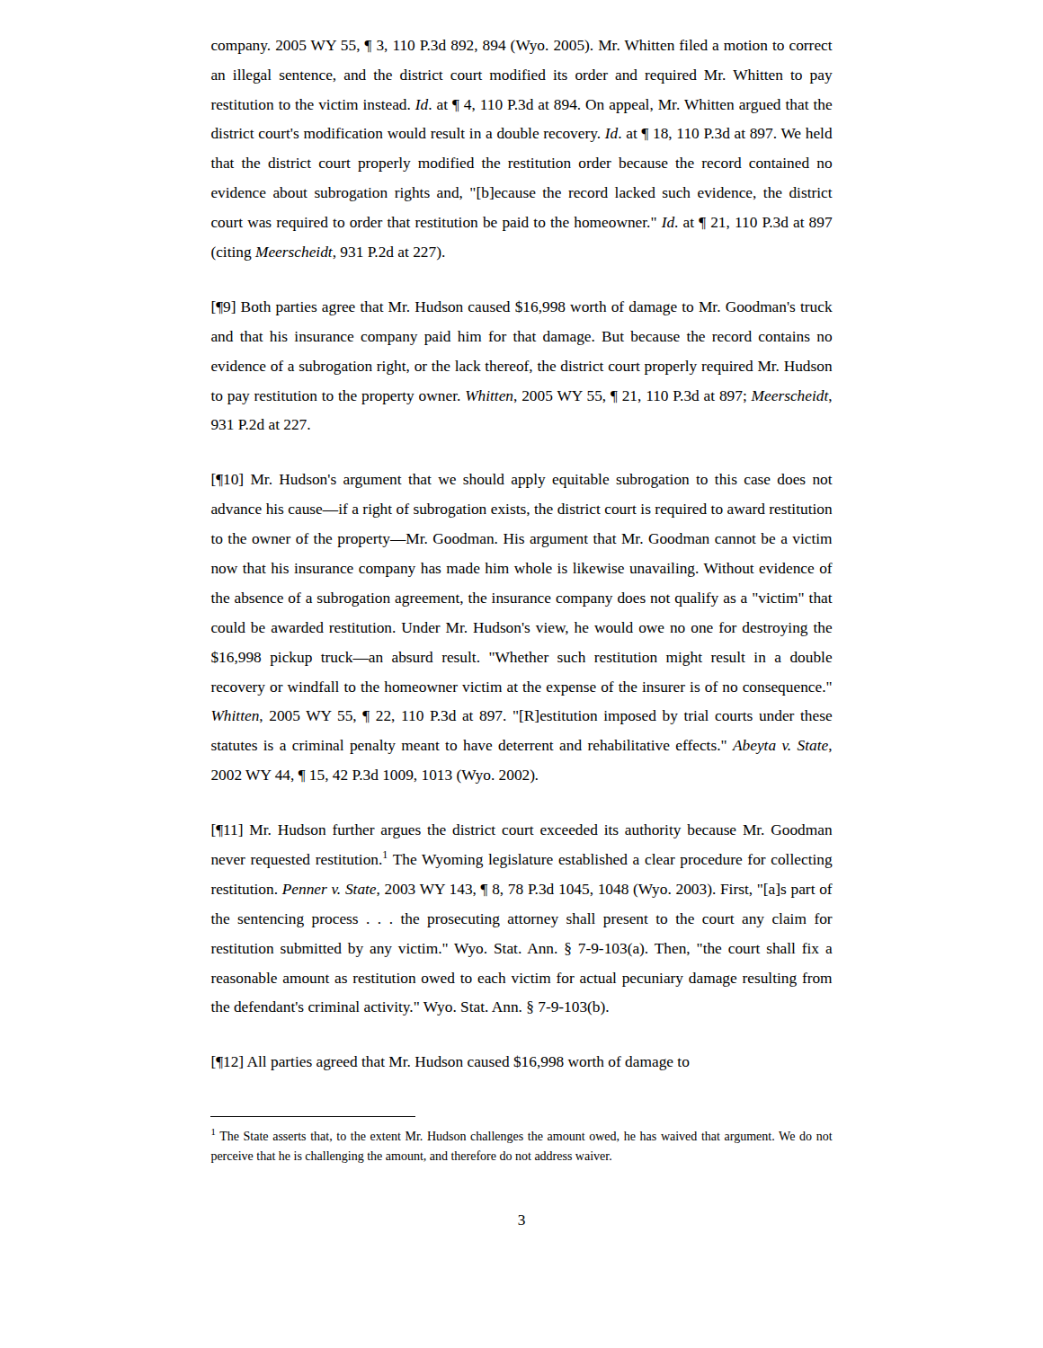company. 2005 WY 55, ¶ 3, 110 P.3d 892, 894 (Wyo. 2005). Mr. Whitten filed a motion to correct an illegal sentence, and the district court modified its order and required Mr. Whitten to pay restitution to the victim instead. Id. at ¶ 4, 110 P.3d at 894. On appeal, Mr. Whitten argued that the district court's modification would result in a double recovery. Id. at ¶ 18, 110 P.3d at 897. We held that the district court properly modified the restitution order because the record contained no evidence about subrogation rights and, "[b]ecause the record lacked such evidence, the district court was required to order that restitution be paid to the homeowner." Id. at ¶ 21, 110 P.3d at 897 (citing Meerscheidt, 931 P.2d at 227).
[¶9] Both parties agree that Mr. Hudson caused $16,998 worth of damage to Mr. Goodman's truck and that his insurance company paid him for that damage. But because the record contains no evidence of a subrogation right, or the lack thereof, the district court properly required Mr. Hudson to pay restitution to the property owner. Whitten, 2005 WY 55, ¶ 21, 110 P.3d at 897; Meerscheidt, 931 P.2d at 227.
[¶10] Mr. Hudson's argument that we should apply equitable subrogation to this case does not advance his cause—if a right of subrogation exists, the district court is required to award restitution to the owner of the property—Mr. Goodman. His argument that Mr. Goodman cannot be a victim now that his insurance company has made him whole is likewise unavailing. Without evidence of the absence of a subrogation agreement, the insurance company does not qualify as a "victim" that could be awarded restitution. Under Mr. Hudson's view, he would owe no one for destroying the $16,998 pickup truck—an absurd result. "Whether such restitution might result in a double recovery or windfall to the homeowner victim at the expense of the insurer is of no consequence." Whitten, 2005 WY 55, ¶ 22, 110 P.3d at 897. "[R]estitution imposed by trial courts under these statutes is a criminal penalty meant to have deterrent and rehabilitative effects." Abeyta v. State, 2002 WY 44, ¶ 15, 42 P.3d 1009, 1013 (Wyo. 2002).
[¶11] Mr. Hudson further argues the district court exceeded its authority because Mr. Goodman never requested restitution.1 The Wyoming legislature established a clear procedure for collecting restitution. Penner v. State, 2003 WY 143, ¶ 8, 78 P.3d 1045, 1048 (Wyo. 2003). First, "[a]s part of the sentencing process . . . the prosecuting attorney shall present to the court any claim for restitution submitted by any victim." Wyo. Stat. Ann. § 7-9-103(a). Then, "the court shall fix a reasonable amount as restitution owed to each victim for actual pecuniary damage resulting from the defendant's criminal activity." Wyo. Stat. Ann. § 7-9-103(b).
[¶12] All parties agreed that Mr. Hudson caused $16,998 worth of damage to
1 The State asserts that, to the extent Mr. Hudson challenges the amount owed, he has waived that argument. We do not perceive that he is challenging the amount, and therefore do not address waiver.
3